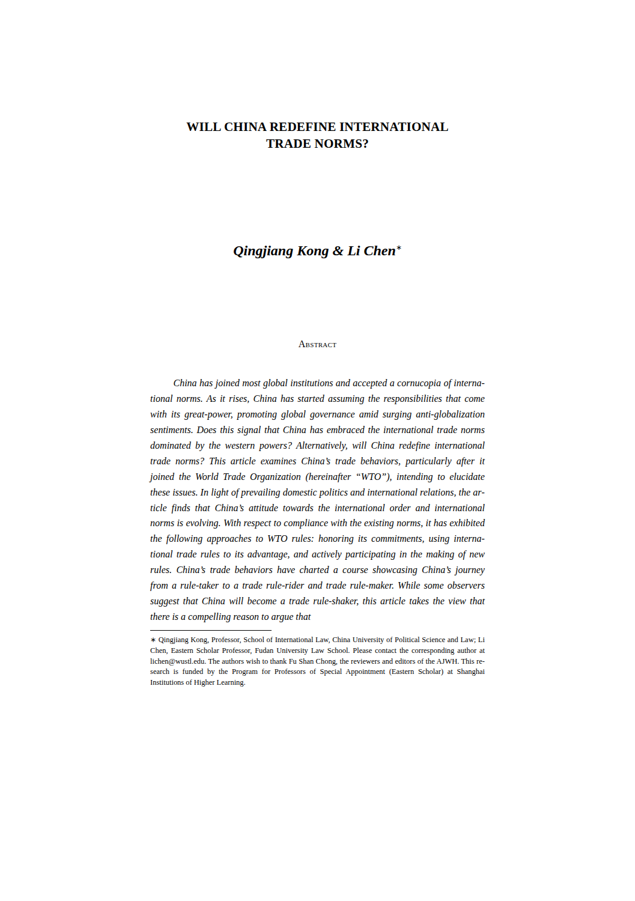Will China Redefine International
Trade Norms?
Qingjiang Kong & Li Chen∗
Abstract
China has joined most global institutions and accepted a cornucopia of international norms. As it rises, China has started assuming the responsibilities that come with its great-power, promoting global governance amid surging anti-globalization sentiments. Does this signal that China has embraced the international trade norms dominated by the western powers? Alternatively, will China redefine international trade norms? This article examines China’s trade behaviors, particularly after it joined the World Trade Organization (hereinafter “WTO”), intending to elucidate these issues. In light of prevailing domestic politics and international relations, the article finds that China’s attitude towards the international order and international norms is evolving. With respect to compliance with the existing norms, it has exhibited the following approaches to WTO rules: honoring its commitments, using international trade rules to its advantage, and actively participating in the making of new rules. China’s trade behaviors have charted a course showcasing China’s journey from a rule-taker to a trade rule-rider and trade rule-maker. While some observers suggest that China will become a trade rule-shaker, this article takes the view that there is a compelling reason to argue that
∗ Qingjiang Kong, Professor, School of International Law, China University of Political Science and Law; Li Chen, Eastern Scholar Professor, Fudan University Law School. Please contact the corresponding author at lichen@wustl.edu. The authors wish to thank Fu Shan Chong, the reviewers and editors of the AJWH. This research is funded by the Program for Professors of Special Appointment (Eastern Scholar) at Shanghai Institutions of Higher Learning.